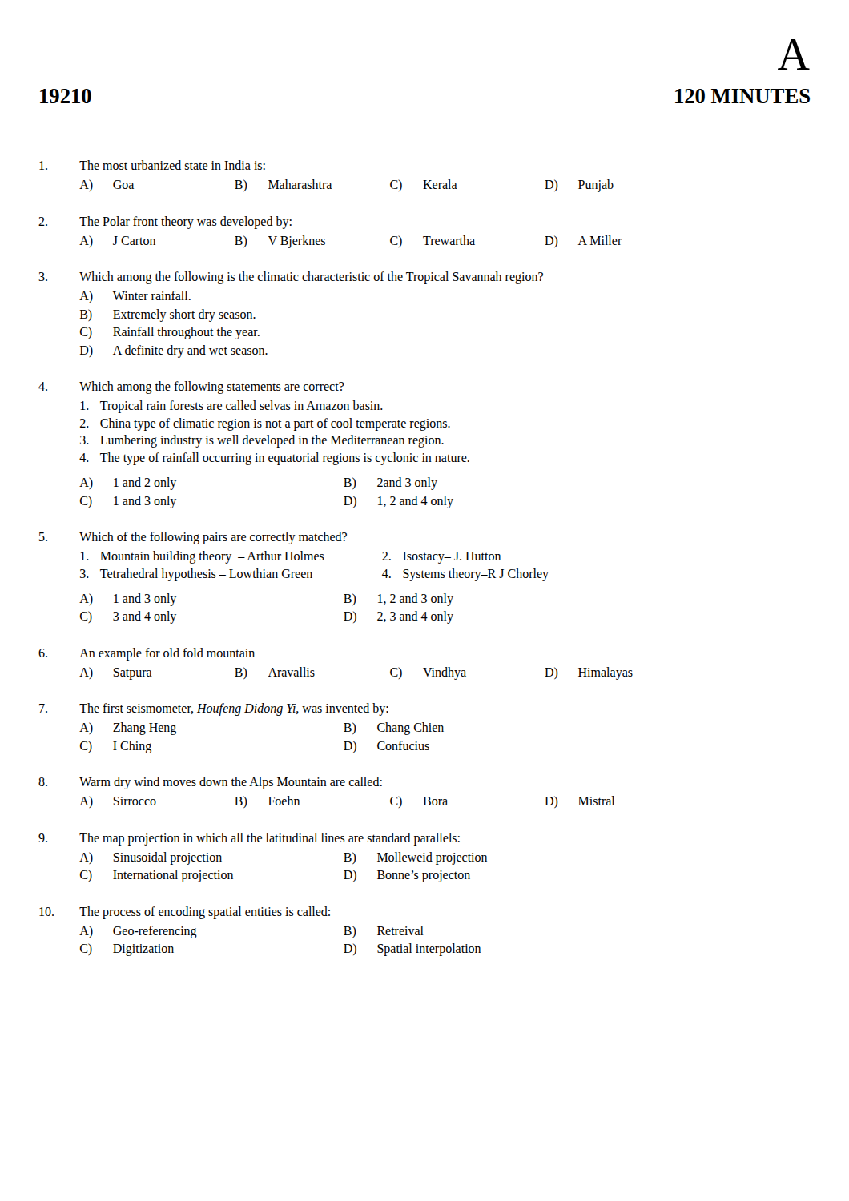A
19210 120 MINUTES
The most urbanized state in India is:
A) Goa B) Maharashtra C) Kerala D) Punjab
The Polar front theory was developed by:
A) J Carton B) V Bjerknes C) Trewartha D) A Miller
Which among the following is the climatic characteristic of the Tropical Savannah region?
A) Winter rainfall. B) Extremely short dry season. C) Rainfall throughout the year. D) A definite dry and wet season.
Which among the following statements are correct?
Tropical rain forests are called selvas in Amazon basin.
China type of climatic region is not a part of cool temperate regions.
Lumbering industry is well developed in the Mediterranean region.
The type of rainfall occurring in equatorial regions is cyclonic in nature.
A) 1 and 2 only B) 2and 3 only C) 1 and 3 only D) 1, 2 and 4 only
Which of the following pairs are correctly matched?
1. Mountain building theory – Arthur Holmes 2. Isostacy– J. Hutton
3. Tetrahedral hypothesis – Lowthian Green 4. Systems theory–R J Chorley
A) 1 and 3 only B) 1, 2 and 3 only C) 3 and 4 only D) 2, 3 and 4 only
An example for old fold mountain
A) Satpura B) Aravallis C) Vindhya D) Himalayas
The first seismometer, Houfeng Didong Yi, was invented by:
A) Zhang Heng B) Chang Chien C) I Ching D) Confucius
Warm dry wind moves down the Alps Mountain are called:
A) Sirrocco B) Foehn C) Bora D) Mistral
The map projection in which all the latitudinal lines are standard parallels:
A) Sinusoidal projection B) Molleweid projection C) International projection D) Bonne’s projecton
The process of encoding spatial entities is called:
A) Geo-referencing B) Retreival C) Digitization D) Spatial interpolation